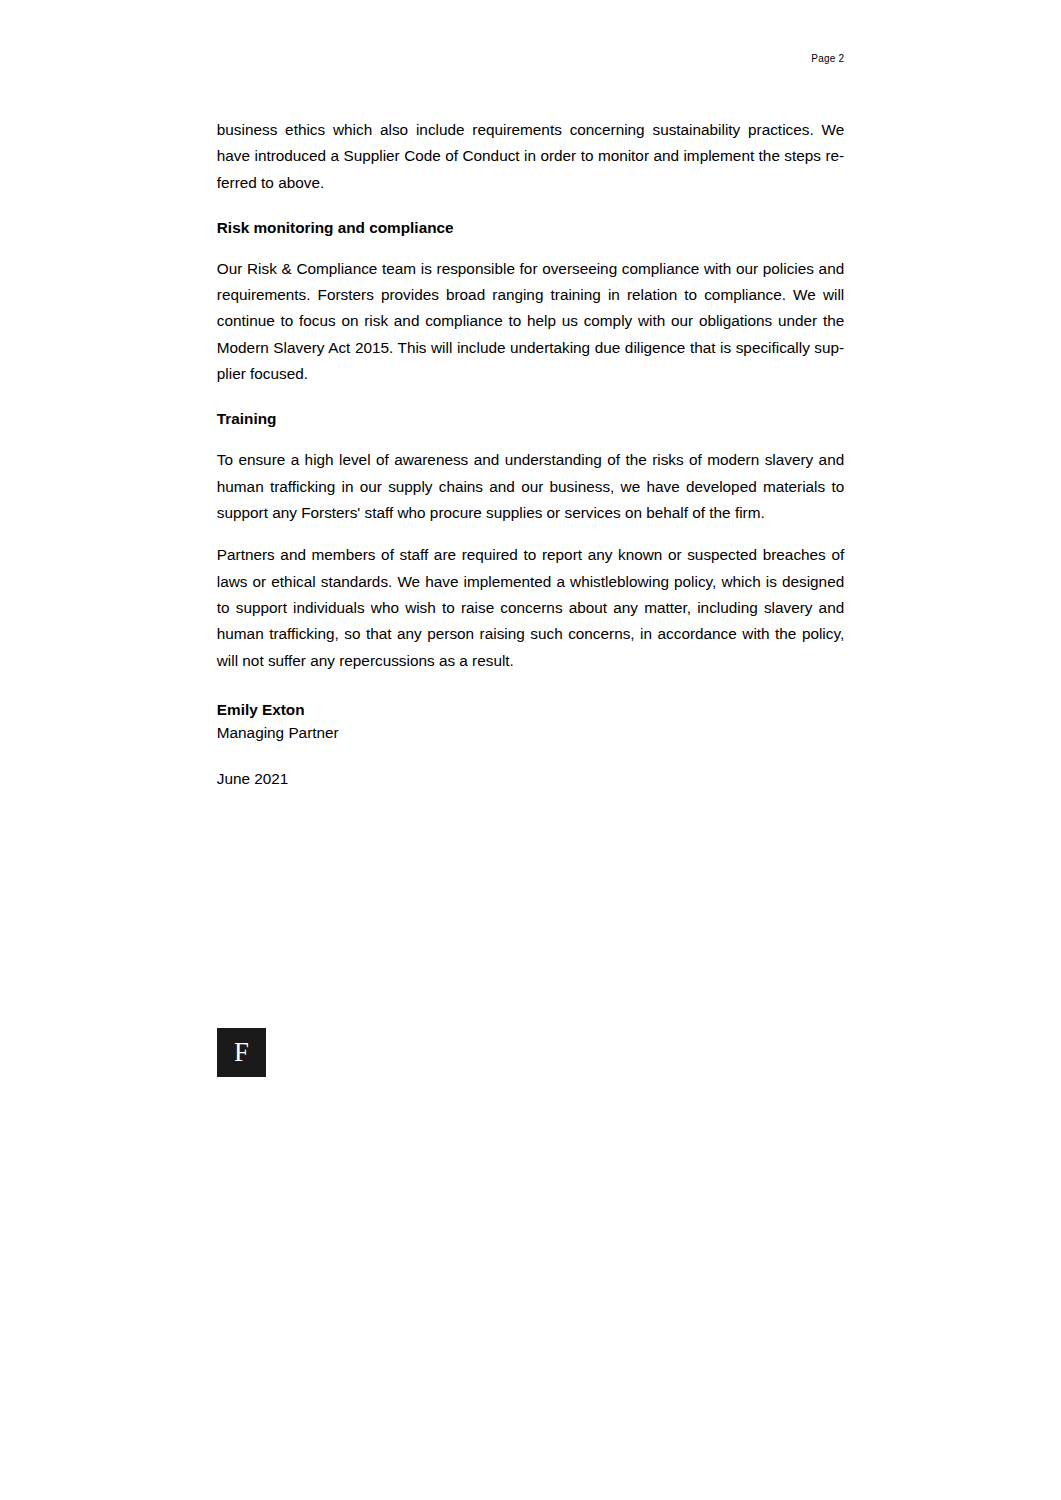Page 2
business ethics which also include requirements concerning sustainability practices. We have introduced a Supplier Code of Conduct in order to monitor and implement the steps referred to above.
Risk monitoring and compliance
Our Risk & Compliance team is responsible for overseeing compliance with our policies and requirements. Forsters provides broad ranging training in relation to compliance. We will continue to focus on risk and compliance to help us comply with our obligations under the Modern Slavery Act 2015. This will include undertaking due diligence that is specifically supplier focused.
Training
To ensure a high level of awareness and understanding of the risks of modern slavery and human trafficking in our supply chains and our business, we have developed materials to support any Forsters' staff who procure supplies or services on behalf of the firm.
Partners and members of staff are required to report any known or suspected breaches of laws or ethical standards. We have implemented a whistleblowing policy, which is designed to support individuals who wish to raise concerns about any matter, including slavery and human trafficking, so that any person raising such concerns, in accordance with the policy, will not suffer any repercussions as a result.
Emily Exton
Managing Partner
June 2021
F